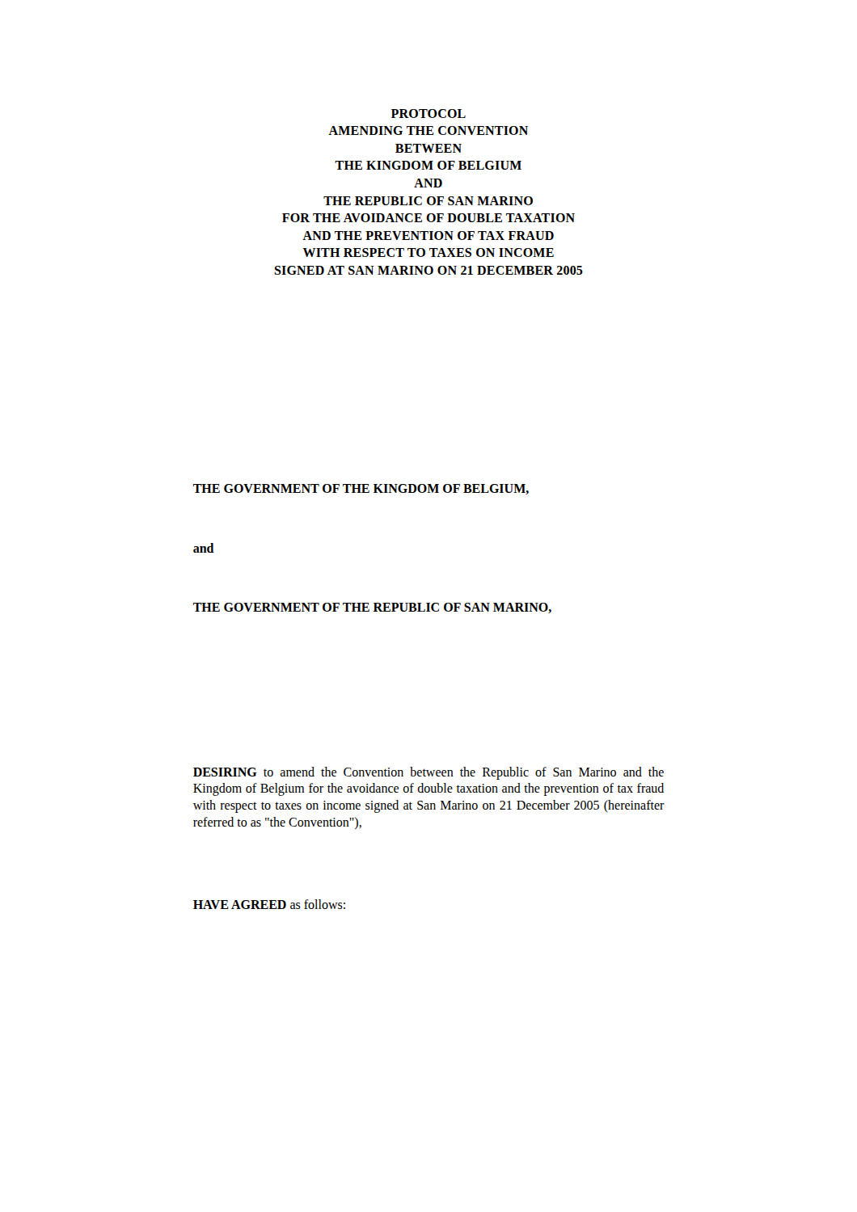Protocol
Amending the Convention
Between
The Kingdom of Belgium
And
The Republic of San Marino
For the Avoidance of Double Taxation
And the Prevention of Tax Fraud
With Respect to Taxes on Income
Signed at San Marino on 21 December 2005
THE GOVERNMENT OF THE KINGDOM OF BELGIUM,
and
THE GOVERNMENT OF THE REPUBLIC OF SAN MARINO,
DESIRING to amend the Convention between the Republic of San Marino and the Kingdom of Belgium for the avoidance of double taxation and the prevention of tax fraud with respect to taxes on income signed at San Marino on 21 December 2005 (hereinafter referred to as "the Convention"),
HAVE AGREED as follows: